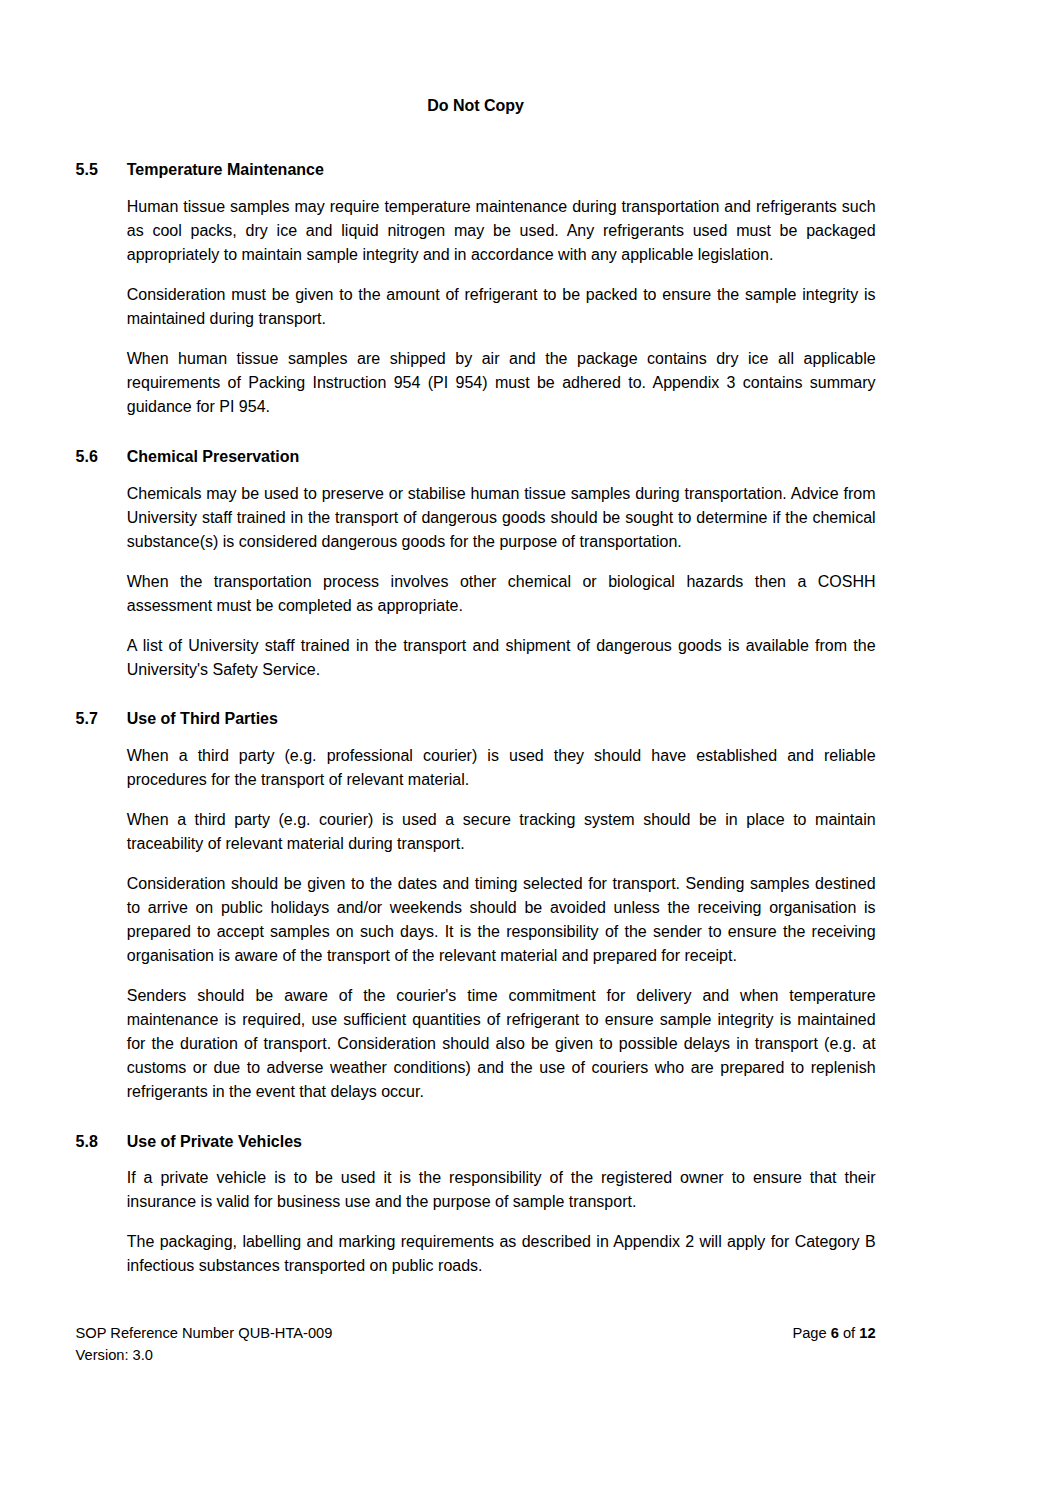Do Not Copy
5.5 Temperature Maintenance
Human tissue samples may require temperature maintenance during transportation and refrigerants such as cool packs, dry ice and liquid nitrogen may be used. Any refrigerants used must be packaged appropriately to maintain sample integrity and in accordance with any applicable legislation.
Consideration must be given to the amount of refrigerant to be packed to ensure the sample integrity is maintained during transport.
When human tissue samples are shipped by air and the package contains dry ice all applicable requirements of Packing Instruction 954 (PI 954) must be adhered to. Appendix 3 contains summary guidance for PI 954.
5.6 Chemical Preservation
Chemicals may be used to preserve or stabilise human tissue samples during transportation. Advice from University staff trained in the transport of dangerous goods should be sought to determine if the chemical substance(s) is considered dangerous goods for the purpose of transportation.
When the transportation process involves other chemical or biological hazards then a COSHH assessment must be completed as appropriate.
A list of University staff trained in the transport and shipment of dangerous goods is available from the University's Safety Service.
5.7 Use of Third Parties
When a third party (e.g. professional courier) is used they should have established and reliable procedures for the transport of relevant material.
When a third party (e.g. courier) is used a secure tracking system should be in place to maintain traceability of relevant material during transport.
Consideration should be given to the dates and timing selected for transport. Sending samples destined to arrive on public holidays and/or weekends should be avoided unless the receiving organisation is prepared to accept samples on such days. It is the responsibility of the sender to ensure the receiving organisation is aware of the transport of the relevant material and prepared for receipt.
Senders should be aware of the courier's time commitment for delivery and when temperature maintenance is required, use sufficient quantities of refrigerant to ensure sample integrity is maintained for the duration of transport. Consideration should also be given to possible delays in transport (e.g. at customs or due to adverse weather conditions) and the use of couriers who are prepared to replenish refrigerants in the event that delays occur.
5.8 Use of Private Vehicles
If a private vehicle is to be used it is the responsibility of the registered owner to ensure that their insurance is valid for business use and the purpose of sample transport.
The packaging, labelling and marking requirements as described in Appendix 2 will apply for Category B infectious substances transported on public roads.
SOP Reference Number QUB-HTA-009
Version: 3.0
Page 6 of 12